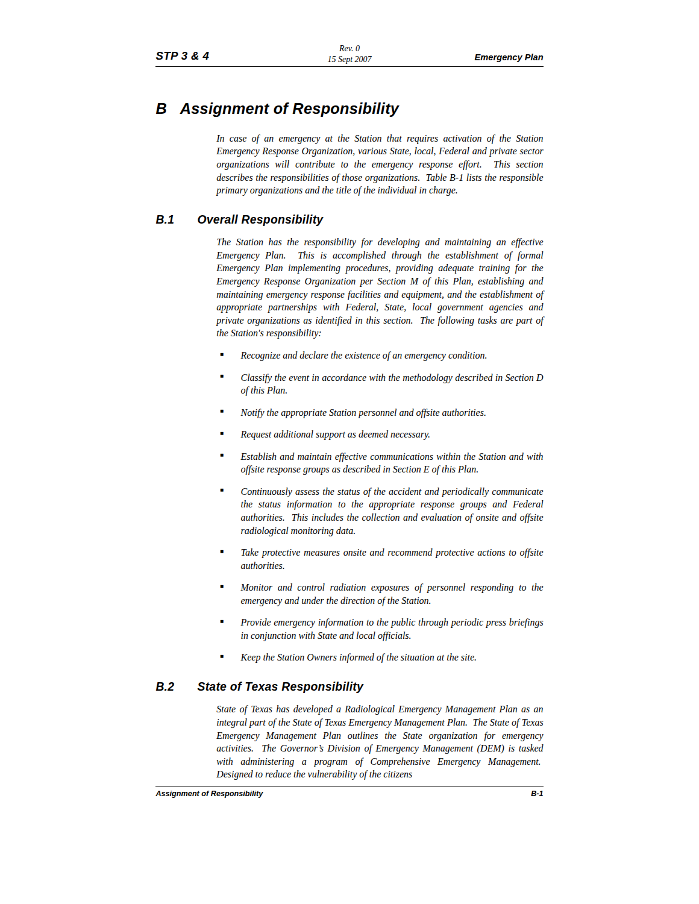Rev. 0
15 Sept 2007
STP 3 & 4
Emergency Plan
BAssignment of Responsibility
In case of an emergency at the Station that requires activation of the Station Emergency Response Organization, various State, local, Federal and private sector organizations will contribute to the emergency response effort. This section describes the responsibilities of those organizations. Table B-1 lists the responsible primary organizations and the title of the individual in charge.
B.1 Overall Responsibility
The Station has the responsibility for developing and maintaining an effective Emergency Plan. This is accomplished through the establishment of formal Emergency Plan implementing procedures, providing adequate training for the Emergency Response Organization per Section M of this Plan, establishing and maintaining emergency response facilities and equipment, and the establishment of appropriate partnerships with Federal, State, local government agencies and private organizations as identified in this section. The following tasks are part of the Station's responsibility:
Recognize and declare the existence of an emergency condition.
Classify the event in accordance with the methodology described in Section D of this Plan.
Notify the appropriate Station personnel and offsite authorities.
Request additional support as deemed necessary.
Establish and maintain effective communications within the Station and with offsite response groups as described in Section E of this Plan.
Continuously assess the status of the accident and periodically communicate the status information to the appropriate response groups and Federal authorities. This includes the collection and evaluation of onsite and offsite radiological monitoring data.
Take protective measures onsite and recommend protective actions to offsite authorities.
Monitor and control radiation exposures of personnel responding to the emergency and under the direction of the Station.
Provide emergency information to the public through periodic press briefings in conjunction with State and local officials.
Keep the Station Owners informed of the situation at the site.
B.2 State of Texas Responsibility
State of Texas has developed a Radiological Emergency Management Plan as an integral part of the State of Texas Emergency Management Plan. The State of Texas Emergency Management Plan outlines the State organization for emergency activities. The Governor’s Division of Emergency Management (DEM) is tasked with administering a program of Comprehensive Emergency Management. Designed to reduce the vulnerability of the citizens
Assignment of Responsibility B-1